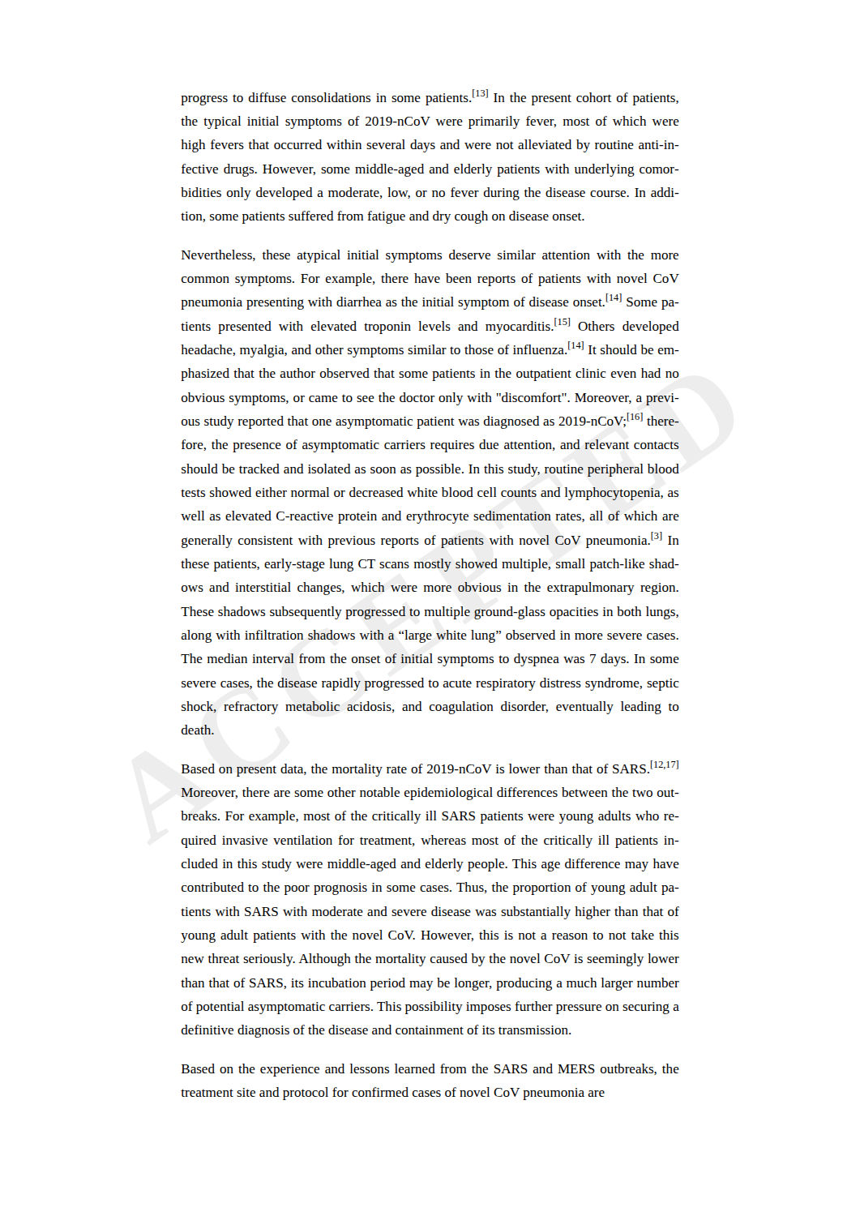ACCEPTED
progress to diffuse consolidations in some patients.[13] In the present cohort of patients, the typical initial symptoms of 2019-nCoV were primarily fever, most of which were high fevers that occurred within several days and were not alleviated by routine anti-infective drugs. However, some middle-aged and elderly patients with underlying comorbidities only developed a moderate, low, or no fever during the disease course. In addition, some patients suffered from fatigue and dry cough on disease onset.
Nevertheless, these atypical initial symptoms deserve similar attention with the more common symptoms. For example, there have been reports of patients with novel CoV pneumonia presenting with diarrhea as the initial symptom of disease onset.[14] Some patients presented with elevated troponin levels and myocarditis.[15] Others developed headache, myalgia, and other symptoms similar to those of influenza.[14] It should be emphasized that the author observed that some patients in the outpatient clinic even had no obvious symptoms, or came to see the doctor only with "discomfort". Moreover, a previous study reported that one asymptomatic patient was diagnosed as 2019-nCoV;[16] therefore, the presence of asymptomatic carriers requires due attention, and relevant contacts should be tracked and isolated as soon as possible. In this study, routine peripheral blood tests showed either normal or decreased white blood cell counts and lymphocytopenia, as well as elevated C-reactive protein and erythrocyte sedimentation rates, all of which are generally consistent with previous reports of patients with novel CoV pneumonia.[3] In these patients, early-stage lung CT scans mostly showed multiple, small patch-like shadows and interstitial changes, which were more obvious in the extrapulmonary region. These shadows subsequently progressed to multiple ground-glass opacities in both lungs, along with infiltration shadows with a “large white lung” observed in more severe cases. The median interval from the onset of initial symptoms to dyspnea was 7 days. In some severe cases, the disease rapidly progressed to acute respiratory distress syndrome, septic shock, refractory metabolic acidosis, and coagulation disorder, eventually leading to death.
Based on present data, the mortality rate of 2019-nCoV is lower than that of SARS.[12,17] Moreover, there are some other notable epidemiological differences between the two outbreaks. For example, most of the critically ill SARS patients were young adults who required invasive ventilation for treatment, whereas most of the critically ill patients included in this study were middle-aged and elderly people. This age difference may have contributed to the poor prognosis in some cases. Thus, the proportion of young adult patients with SARS with moderate and severe disease was substantially higher than that of young adult patients with the novel CoV. However, this is not a reason to not take this new threat seriously. Although the mortality caused by the novel CoV is seemingly lower than that of SARS, its incubation period may be longer, producing a much larger number of potential asymptomatic carriers. This possibility imposes further pressure on securing a definitive diagnosis of the disease and containment of its transmission.
Based on the experience and lessons learned from the SARS and MERS outbreaks, the treatment site and protocol for confirmed cases of novel CoV pneumonia are